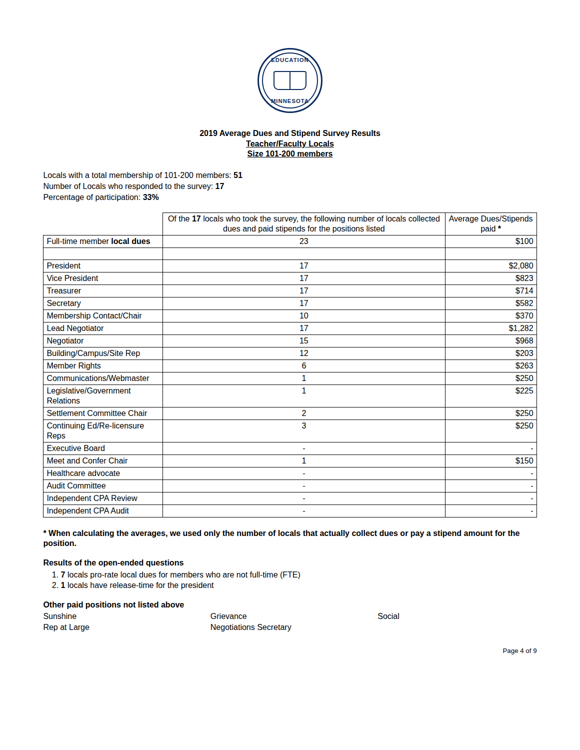EDUCATION
MINNESOTA
2019 Average Dues and Stipend Survey Results
Teacher/Faculty Locals
Size 101-200 members
Locals with a total membership of 101-200 members: 51
Number of Locals who responded to the survey: 17
Percentage of participation: 33%
| | Of the 17 locals who took the survey, the following number of locals collected dues and paid stipends for the positions listed | Average Dues/Stipends paid * |
| --- | --- | --- |
| Full-time member local dues | 23 | $100 |
| President | 17 | $2,080 |
| Vice President | 17 | $823 |
| Treasurer | 17 | $714 |
| Secretary | 17 | $582 |
| Membership Contact/Chair | 10 | $370 |
| Lead Negotiator | 17 | $1,282 |
| Negotiator | 15 | $968 |
| Building/Campus/Site Rep | 12 | $203 |
| Member Rights | 6 | $263 |
| Communications/Webmaster | 1 | $250 |
| Legislative/Government Relations | 1 | $225 |
| Settlement Committee Chair | 2 | $250 |
| Continuing Ed/Re-licensure Reps | 3 | $250 |
| Executive Board | - | - |
| Meet and Confer Chair | 1 | $150 |
| Healthcare advocate | - | - |
| Audit Committee | - | - |
| Independent CPA Review | - | - |
| Independent CPA Audit | - | - |
* When calculating the averages, we used only the number of locals that actually collect dues or pay a stipend amount for the position.
Results of the open-ended questions
7 locals pro-rate local dues for members who are not full-time (FTE)
1 locals have release-time for the president
Other paid positions not listed above
Sunshine
Grievance
Social
Rep at Large
Negotiations Secretary
Page 4 of 9